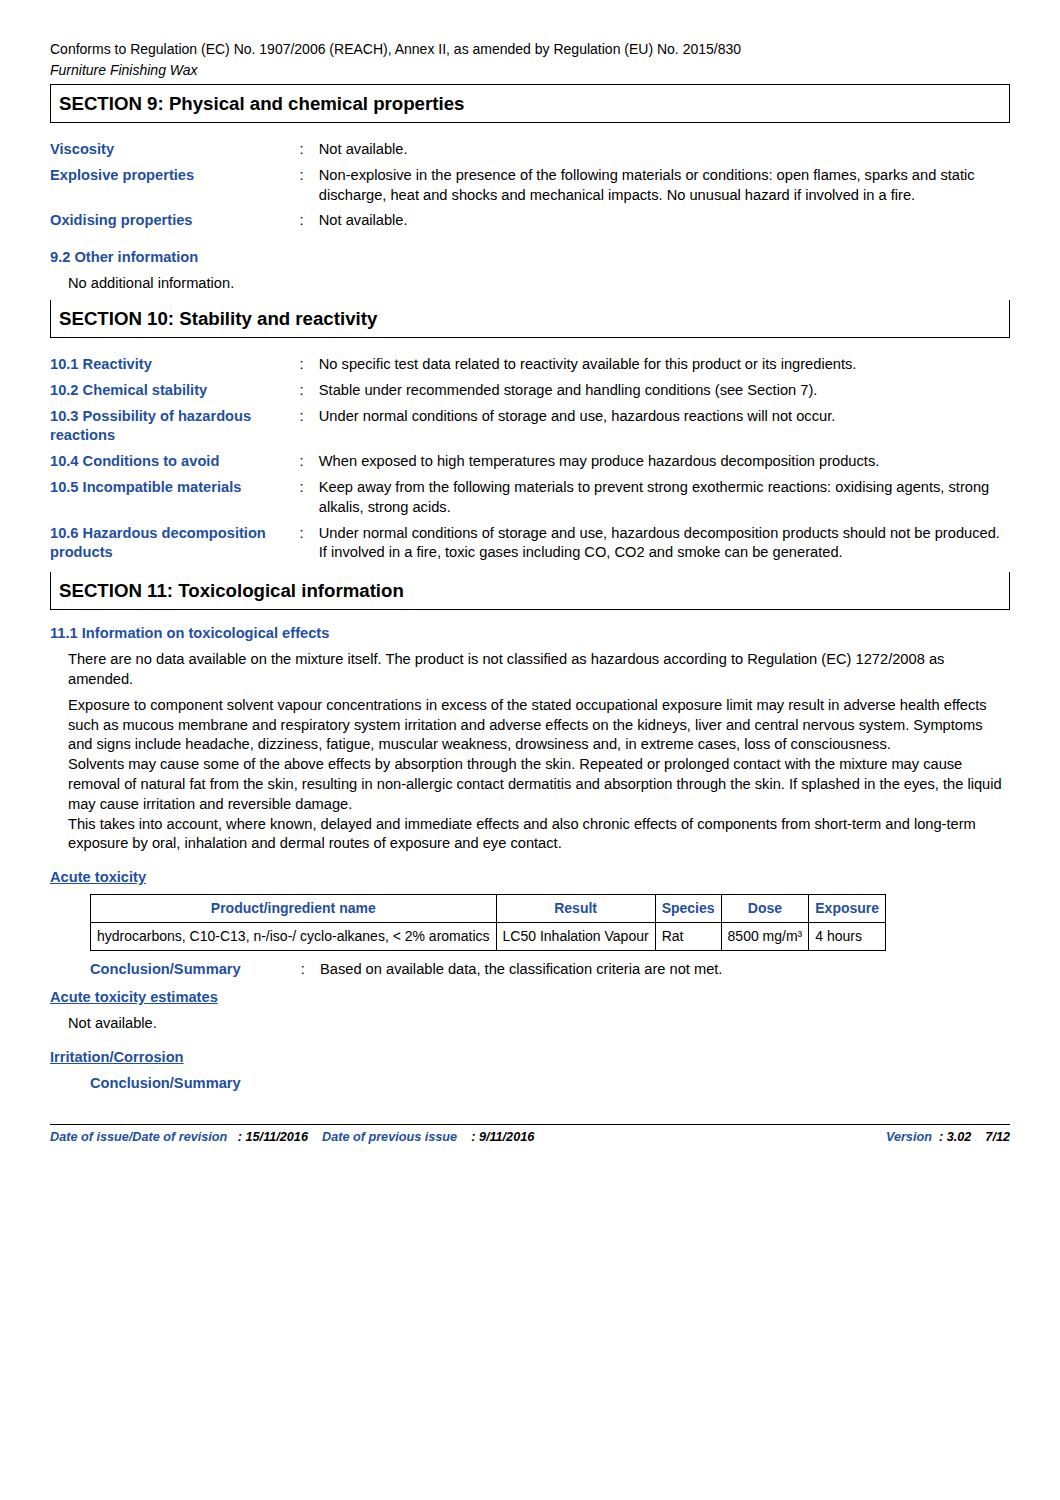Conforms to Regulation (EC) No. 1907/2006 (REACH), Annex II, as amended by Regulation (EU) No. 2015/830
Furniture Finishing Wax
SECTION 9: Physical and chemical properties
| Viscosity | : | Not available. |
| Explosive properties | : | Non-explosive in the presence of the following materials or conditions: open flames, sparks and static discharge, heat and shocks and mechanical impacts. No unusual hazard if involved in a fire. |
| Oxidising properties | : | Not available. |
9.2 Other information
No additional information.
SECTION 10: Stability and reactivity
| 10.1 Reactivity | : | No specific test data related to reactivity available for this product or its ingredients. |
| 10.2 Chemical stability | : | Stable under recommended storage and handling conditions (see Section 7). |
| 10.3 Possibility of hazardous reactions | : | Under normal conditions of storage and use, hazardous reactions will not occur. |
| 10.4 Conditions to avoid | : | When exposed to high temperatures may produce hazardous decomposition products. |
| 10.5 Incompatible materials | : | Keep away from the following materials to prevent strong exothermic reactions: oxidising agents, strong alkalis, strong acids. |
| 10.6 Hazardous decomposition products | : | Under normal conditions of storage and use, hazardous decomposition products should not be produced. If involved in a fire, toxic gases including CO, CO2 and smoke can be generated. |
SECTION 11: Toxicological information
11.1 Information on toxicological effects
There are no data available on the mixture itself. The product is not classified as hazardous according to Regulation (EC) 1272/2008 as amended.
Exposure to component solvent vapour concentrations in excess of the stated occupational exposure limit may result in adverse health effects such as mucous membrane and respiratory system irritation and adverse effects on the kidneys, liver and central nervous system. Symptoms and signs include headache, dizziness, fatigue, muscular weakness, drowsiness and, in extreme cases, loss of consciousness.
Solvents may cause some of the above effects by absorption through the skin. Repeated or prolonged contact with the mixture may cause removal of natural fat from the skin, resulting in non-allergic contact dermatitis and absorption through the skin. If splashed in the eyes, the liquid may cause irritation and reversible damage.
This takes into account, where known, delayed and immediate effects and also chronic effects of components from short-term and long-term exposure by oral, inhalation and dermal routes of exposure and eye contact.
Acute toxicity
| Product/ingredient name | Result | Species | Dose | Exposure |
| --- | --- | --- | --- | --- |
| hydrocarbons, C10-C13, n-/iso-/ cyclo-alkanes, < 2% aromatics | LC50 Inhalation Vapour | Rat | 8500 mg/m³ | 4 hours |
| Conclusion/Summary | : | Based on available data, the classification criteria are not met. |
Acute toxicity estimates
Not available.
Irritation/Corrosion
Conclusion/Summary
Date of issue/Date of revision : 15/11/2016 Date of previous issue : 9/11/2016
Version : 3.02 7/12